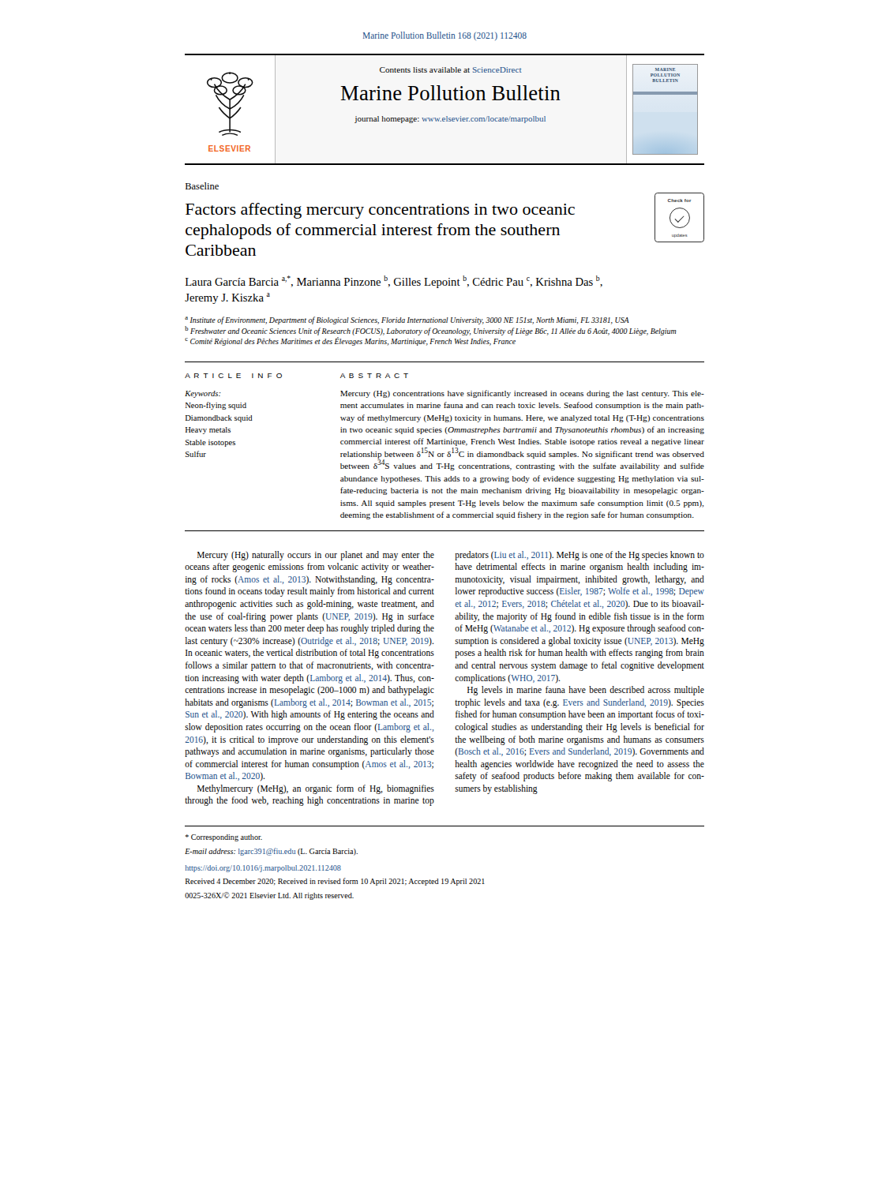Marine Pollution Bulletin 168 (2021) 112408
ELSEVIER
Contents lists available at ScienceDirect
Marine Pollution Bulletin
journal homepage: www.elsevier.com/locate/marpolbul
MARINE
POLLUTION
BULLETIN
Baseline
Check for
updates
Factors affecting mercury concentrations in two oceanic cephalopods of commercial interest from the southern Caribbean
Laura García Barcia a,*, Marianna Pinzone b, Gilles Lepoint b, Cédric Pau c, Krishna Das b,
Jeremy J. Kiszka a
a Institute of Environment, Department of Biological Sciences, Florida International University, 3000 NE 151st, North Miami, FL 33181, USA
b Freshwater and Oceanic Sciences Unit of Research (FOCUS), Laboratory of Oceanology, University of Liège B6c, 11 Allée du 6 Août, 4000 Liège, Belgium
c Comité Régional des Pêches Maritimes et des Élevages Marins, Martinique, French West Indies, France
A R T I C L E I N F O
Keywords:
Neon-flying squid
Diamondback squid
Heavy metals
Stable isotopes
Sulfur
A B S T R A C T
Mercury (Hg) concentrations have significantly increased in oceans during the last century. This element accumulates in marine fauna and can reach toxic levels. Seafood consumption is the main pathway of methylmercury (MeHg) toxicity in humans. Here, we analyzed total Hg (T-Hg) concentrations in two oceanic squid species (Ommastrephes bartramii and Thysanoteuthis rhombus) of an increasing commercial interest off Martinique, French West Indies. Stable isotope ratios reveal a negative linear relationship between δ15N or δ13C in diamondback squid samples. No significant trend was observed between δ34S values and T-Hg concentrations, contrasting with the sulfate availability and sulfide abundance hypotheses. This adds to a growing body of evidence suggesting Hg methylation via sulfate-reducing bacteria is not the main mechanism driving Hg bioavailability in mesopelagic organisms. All squid samples present T-Hg levels below the maximum safe consumption limit (0.5 ppm), deeming the establishment of a commercial squid fishery in the region safe for human consumption.
Mercury (Hg) naturally occurs in our planet and may enter the oceans after geogenic emissions from volcanic activity or weathering of rocks (Amos et al., 2013). Notwithstanding, Hg concentrations found in oceans today result mainly from historical and current anthropogenic activities such as gold-mining, waste treatment, and the use of coal-firing power plants (UNEP, 2019). Hg in surface ocean waters less than 200 meter deep has roughly tripled during the last century (~230% increase) (Outridge et al., 2018; UNEP, 2019). In oceanic waters, the vertical distribution of total Hg concentrations follows a similar pattern to that of macronutrients, with concentration increasing with water depth (Lamborg et al., 2014). Thus, concentrations increase in mesopelagic (200–1000 m) and bathypelagic habitats and organisms (Lamborg et al., 2014; Bowman et al., 2015; Sun et al., 2020). With high amounts of Hg entering the oceans and slow deposition rates occurring on the ocean floor (Lamborg et al., 2016), it is critical to improve our understanding on this element's pathways and accumulation in marine organisms, particularly those of commercial interest for human consumption (Amos et al., 2013; Bowman et al., 2020).
Methylmercury (MeHg), an organic form of Hg, biomagnifies through the food web, reaching high concentrations in marine top predators (Liu et al., 2011). MeHg is one of the Hg species known to have detrimental effects in marine organism health including immunotoxicity, visual impairment, inhibited growth, lethargy, and lower reproductive success (Eisler, 1987; Wolfe et al., 1998; Depew et al., 2012; Evers, 2018; Chételat et al., 2020). Due to its bioavailability, the majority of Hg found in edible fish tissue is in the form of MeHg (Watanabe et al., 2012). Hg exposure through seafood consumption is considered a global toxicity issue (UNEP, 2013). MeHg poses a health risk for human health with effects ranging from brain and central nervous system damage to fetal cognitive development complications (WHO, 2017).
Hg levels in marine fauna have been described across multiple trophic levels and taxa (e.g. Evers and Sunderland, 2019). Species fished for human consumption have been an important focus of toxicological studies as understanding their Hg levels is beneficial for the wellbeing of both marine organisms and humans as consumers (Bosch et al., 2016; Evers and Sunderland, 2019). Governments and health agencies worldwide have recognized the need to assess the safety of seafood products before making them available for consumers by establishing
* Corresponding author.
E-mail address: lgarc391@fiu.edu (L. García Barcia).
https://doi.org/10.1016/j.marpolbul.2021.112408
Received 4 December 2020; Received in revised form 10 April 2021; Accepted 19 April 2021
0025-326X/© 2021 Elsevier Ltd. All rights reserved.